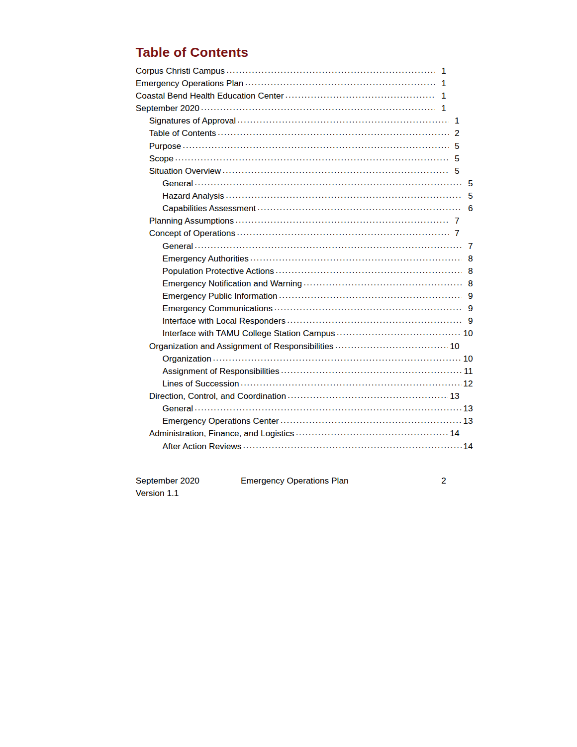Table of Contents
Corpus Christi Campus .................................................................................................. 1
Emergency Operations Plan ......................................................................................... 1
Coastal Bend Health Education Center ......................................................................... 1
September 2020 ....................................................................................................... 1
Signatures of Approval .............................................................................................. 1
Table of Contents ..................................................................................................... 2
Purpose ..................................................................................................................... 5
Scope ......................................................................................................................... 5
Situation Overview .................................................................................................... 5
General ............................................................................................................ 5
Hazard Analysis ..................................................................................................... 5
Capabilities Assessment ......................................................................................... 6
Planning Assumptions .............................................................................................. 7
Concept of Operations .............................................................................................. 7
General ............................................................................................................ 7
Emergency Authorities ............................................................................................ 8
Population Protective Actions .................................................................................. 8
Emergency Notification and Warning ....................................................................... 8
Emergency Public Information ................................................................................. 9
Emergency Communications ................................................................................... 9
Interface with Local Responders ............................................................................. 9
Interface with TAMU College Station Campus ..................................................... 10
Organization and Assignment of Responsibilities ..................................................... 10
Organization ......................................................................................................... 10
Assignment of Responsibilities ............................................................................. 11
Lines of Succession ............................................................................................. 12
Direction, Control, and Coordination ........................................................................... 13
General .......................................................................................................... 13
Emergency Operations Center ............................................................................. 13
Administration, Finance, and Logistics ....................................................................... 14
After Action Reviews .............................................................................................. 14
September 2020 Version 1.1
Emergency Operations Plan
2